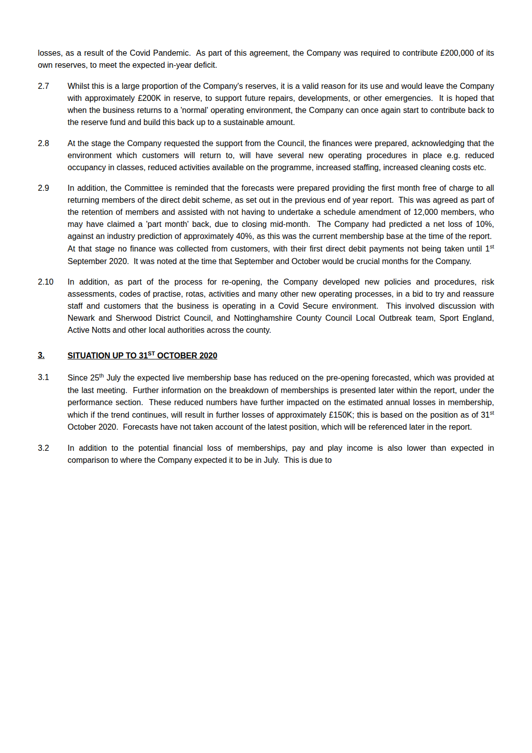losses, as a result of the Covid Pandemic. As part of this agreement, the Company was required to contribute £200,000 of its own reserves, to meet the expected in-year deficit.
2.7
Whilst this is a large proportion of the Company's reserves, it is a valid reason for its use and would leave the Company with approximately £200K in reserve, to support future repairs, developments, or other emergencies. It is hoped that when the business returns to a 'normal' operating environment, the Company can once again start to contribute back to the reserve fund and build this back up to a sustainable amount.
2.8
At the stage the Company requested the support from the Council, the finances were prepared, acknowledging that the environment which customers will return to, will have several new operating procedures in place e.g. reduced occupancy in classes, reduced activities available on the programme, increased staffing, increased cleaning costs etc.
2.9
In addition, the Committee is reminded that the forecasts were prepared providing the first month free of charge to all returning members of the direct debit scheme, as set out in the previous end of year report. This was agreed as part of the retention of members and assisted with not having to undertake a schedule amendment of 12,000 members, who may have claimed a 'part month' back, due to closing mid-month. The Company had predicted a net loss of 10%, against an industry prediction of approximately 40%, as this was the current membership base at the time of the report. At that stage no finance was collected from customers, with their first direct debit payments not being taken until 1st September 2020. It was noted at the time that September and October would be crucial months for the Company.
2.10
In addition, as part of the process for re-opening, the Company developed new policies and procedures, risk assessments, codes of practise, rotas, activities and many other new operating processes, in a bid to try and reassure staff and customers that the business is operating in a Covid Secure environment. This involved discussion with Newark and Sherwood District Council, and Nottinghamshire County Council Local Outbreak team, Sport England, Active Notts and other local authorities across the county.
3. SITUATION UP TO 31ST OCTOBER 2020
3.1
Since 25th July the expected live membership base has reduced on the pre-opening forecasted, which was provided at the last meeting. Further information on the breakdown of memberships is presented later within the report, under the performance section. These reduced numbers have further impacted on the estimated annual losses in membership, which if the trend continues, will result in further losses of approximately £150K; this is based on the position as of 31st October 2020. Forecasts have not taken account of the latest position, which will be referenced later in the report.
3.2
In addition to the potential financial loss of memberships, pay and play income is also lower than expected in comparison to where the Company expected it to be in July. This is due to